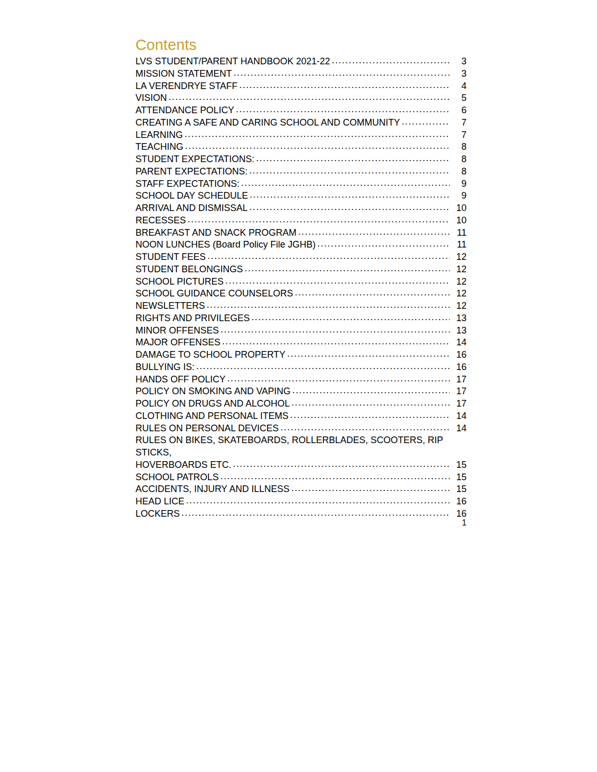Contents
LVS STUDENT/PARENT HANDBOOK 2021-22....................................................................................................................................................... 3
MISSION STATEMENT....................................................................................................................................................... 3
LA VERENDRYE STAFF....................................................................................................................................................... 4
VISION....................................................................................................................................................... 5
ATTENDANCE POLICY....................................................................................................................................................... 6
CREATING A SAFE AND CARING SCHOOL AND COMMUNITY....................................................................................................................................................... 7
LEARNING....................................................................................................................................................... 7
TEACHING....................................................................................................................................................... 8
STUDENT EXPECTATIONS:....................................................................................................................................................... 8
PARENT EXPECTATIONS:....................................................................................................................................................... 8
STAFF EXPECTATIONS:....................................................................................................................................................... 9
SCHOOL DAY SCHEDULE....................................................................................................................................................... 9
ARRIVAL AND DISMISSAL....................................................................................................................................................... 10
RECESSES....................................................................................................................................................... 10
BREAKFAST AND SNACK PROGRAM....................................................................................................................................................... 11
NOON LUNCHES (Board Policy File JGHB)....................................................................................................................................................... 11
STUDENT FEES....................................................................................................................................................... 12
STUDENT BELONGINGS....................................................................................................................................................... 12
SCHOOL PICTURES....................................................................................................................................................... 12
SCHOOL GUIDANCE COUNSELORS....................................................................................................................................................... 12
NEWSLETTERS....................................................................................................................................................... 12
RIGHTS AND PRIVILEGES....................................................................................................................................................... 13
MINOR OFFENSES....................................................................................................................................................... 13
MAJOR OFFENSES....................................................................................................................................................... 14
DAMAGE TO SCHOOL PROPERTY....................................................................................................................................................... 16
BULLYING IS:....................................................................................................................................................... 16
HANDS OFF POLICY....................................................................................................................................................... 17
POLICY ON SMOKING AND VAPING....................................................................................................................................................... 17
POLICY ON DRUGS AND ALCOHOL....................................................................................................................................................... 17
CLOTHING AND PERSONAL ITEMS....................................................................................................................................................... 14
RULES ON PERSONAL DEVICES....................................................................................................................................................... 14
RULES ON BIKES, SKATEBOARDS, ROLLERBLADES, SCOOTERS, RIP STICKS, HOVERBOARDS ETC........................................................................................................................................................ 15
SCHOOL PATROLS....................................................................................................................................................... 15
ACCIDENTS, INJURY AND ILLNESS....................................................................................................................................................... 15
HEAD LICE....................................................................................................................................................... 16
LOCKERS....................................................................................................................................................... 16
1